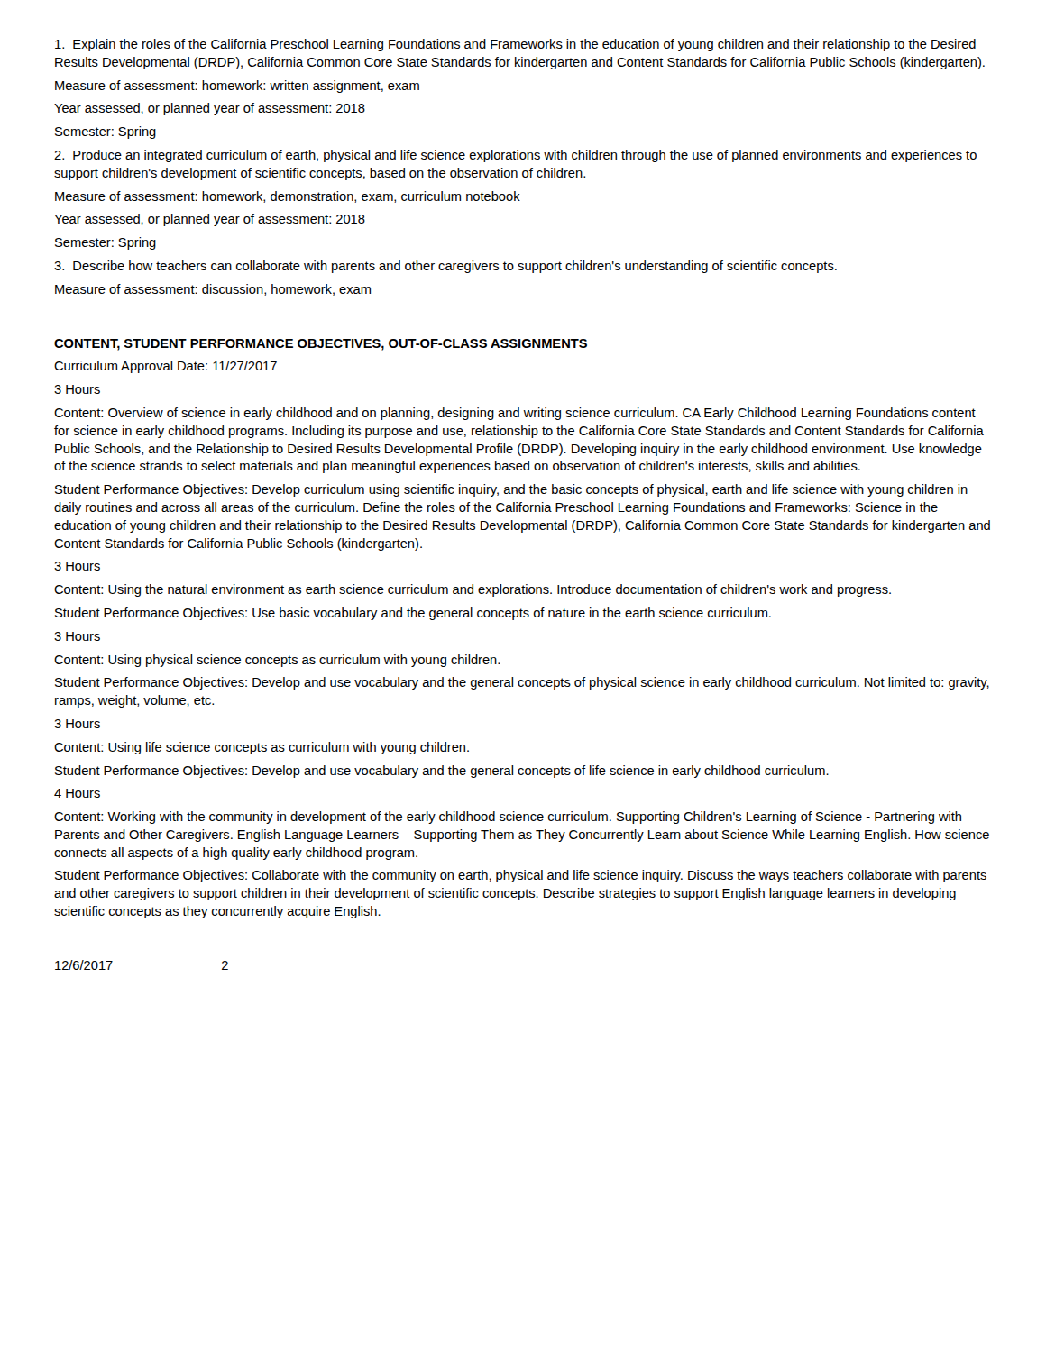1. Explain the roles of the California Preschool Learning Foundations and Frameworks in the education of young children and their relationship to the Desired Results Developmental (DRDP), California Common Core State Standards for kindergarten and Content Standards for California Public Schools (kindergarten).
Measure of assessment: homework: written assignment, exam
Year assessed, or planned year of assessment: 2018
Semester: Spring
2. Produce an integrated curriculum of earth, physical and life science explorations with children through the use of planned environments and experiences to support children's development of scientific concepts, based on the observation of children.
Measure of assessment: homework, demonstration, exam, curriculum notebook
Year assessed, or planned year of assessment: 2018
Semester: Spring
3. Describe how teachers can collaborate with parents and other caregivers to support children's understanding of scientific concepts.
Measure of assessment: discussion, homework, exam
CONTENT, STUDENT PERFORMANCE OBJECTIVES, OUT-OF-CLASS ASSIGNMENTS
Curriculum Approval Date: 11/27/2017
3 Hours
Content: Overview of science in early childhood and on planning, designing and writing science curriculum. CA Early Childhood Learning Foundations content for science in early childhood programs. Including its purpose and use, relationship to the California Core State Standards and Content Standards for California Public Schools, and the Relationship to Desired Results Developmental Profile (DRDP). Developing inquiry in the early childhood environment. Use knowledge of the science strands to select materials and plan meaningful experiences based on observation of children's interests, skills and abilities.
Student Performance Objectives: Develop curriculum using scientific inquiry, and the basic concepts of physical, earth and life science with young children in daily routines and across all areas of the curriculum. Define the roles of the California Preschool Learning Foundations and Frameworks: Science in the education of young children and their relationship to the Desired Results Developmental (DRDP), California Common Core State Standards for kindergarten and Content Standards for California Public Schools (kindergarten).
3 Hours
Content: Using the natural environment as earth science curriculum and explorations. Introduce documentation of children's work and progress.
Student Performance Objectives: Use basic vocabulary and the general concepts of nature in the earth science curriculum.
3 Hours
Content: Using physical science concepts as curriculum with young children.
Student Performance Objectives: Develop and use vocabulary and the general concepts of physical science in early childhood curriculum. Not limited to: gravity, ramps, weight, volume, etc.
3 Hours
Content: Using life science concepts as curriculum with young children.
Student Performance Objectives: Develop and use vocabulary and the general concepts of life science in early childhood curriculum.
4 Hours
Content: Working with the community in development of the early childhood science curriculum. Supporting Children's Learning of Science - Partnering with Parents and Other Caregivers. English Language Learners – Supporting Them as They Concurrently Learn about Science While Learning English. How science connects all aspects of a high quality early childhood program.
Student Performance Objectives: Collaborate with the community on earth, physical and life science inquiry. Discuss the ways teachers collaborate with parents and other caregivers to support children in their development of scientific concepts. Describe strategies to support English language learners in developing scientific concepts as they concurrently acquire English.
12/6/2017 2